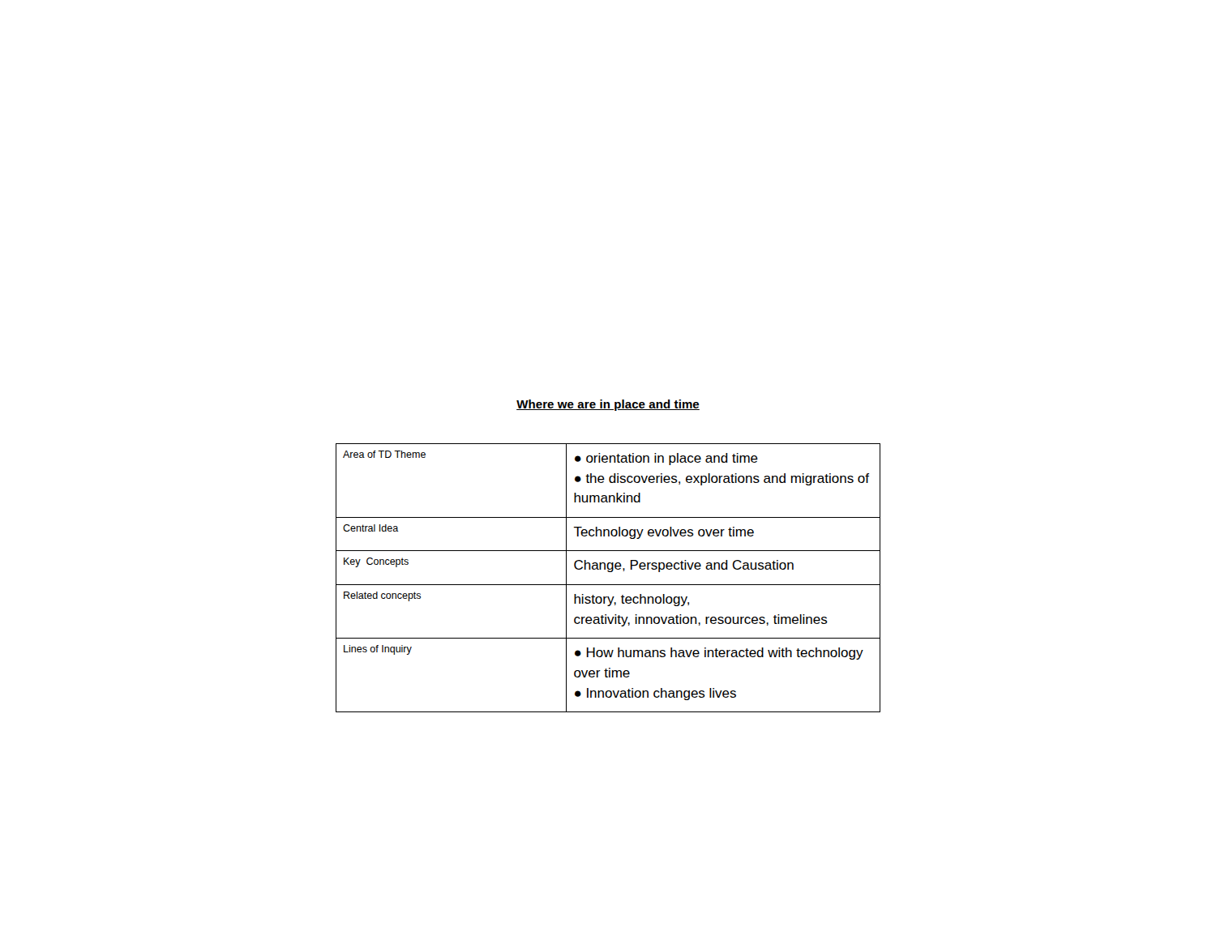Where we are in place and time
| Area of TD Theme | ● orientation in place and time ● the discoveries, explorations and migrations of humankind |
| Central Idea | Technology evolves over time |
| Key Concepts | Change, Perspective and Causation |
| Related concepts | history, technology, creativity, innovation, resources, timelines |
| Lines of Inquiry | ● How humans have interacted with technology over time ● Innovation changes lives |